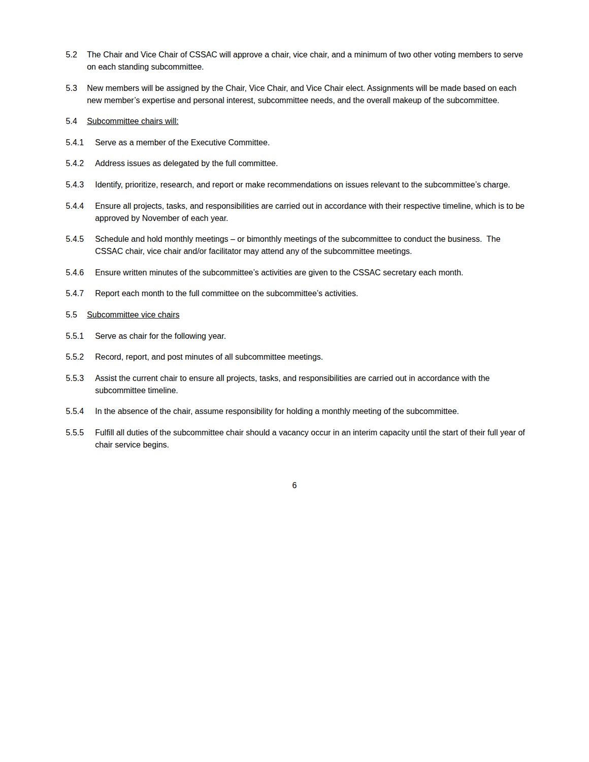5.2
The Chair and Vice Chair of CSSAC will approve a chair, vice chair, and a minimum of two other voting members to serve on each standing subcommittee.
5.3
New members will be assigned by the Chair, Vice Chair, and Vice Chair elect. Assignments will be made based on each new member’s expertise and personal interest, subcommittee needs, and the overall makeup of the subcommittee.
5.4
Subcommittee chairs will:
5.4.1
Serve as a member of the Executive Committee.
5.4.2
Address issues as delegated by the full committee.
5.4.3
Identify, prioritize, research, and report or make recommendations on issues relevant to the subcommittee’s charge.
5.4.4
Ensure all projects, tasks, and responsibilities are carried out in accordance with their respective timeline, which is to be approved by November of each year.
5.4.5
Schedule and hold monthly meetings – or bimonthly meetings of the subcommittee to conduct the business. The CSSAC chair, vice chair and/or facilitator may attend any of the subcommittee meetings.
5.4.6
Ensure written minutes of the subcommittee’s activities are given to the CSSAC secretary each month.
5.4.7
Report each month to the full committee on the subcommittee’s activities.
5.5
Subcommittee vice chairs
5.5.1
Serve as chair for the following year.
5.5.2
Record, report, and post minutes of all subcommittee meetings.
5.5.3
Assist the current chair to ensure all projects, tasks, and responsibilities are carried out in accordance with the subcommittee timeline.
5.5.4
In the absence of the chair, assume responsibility for holding a monthly meeting of the subcommittee.
5.5.5
Fulfill all duties of the subcommittee chair should a vacancy occur in an interim capacity until the start of their full year of chair service begins.
6